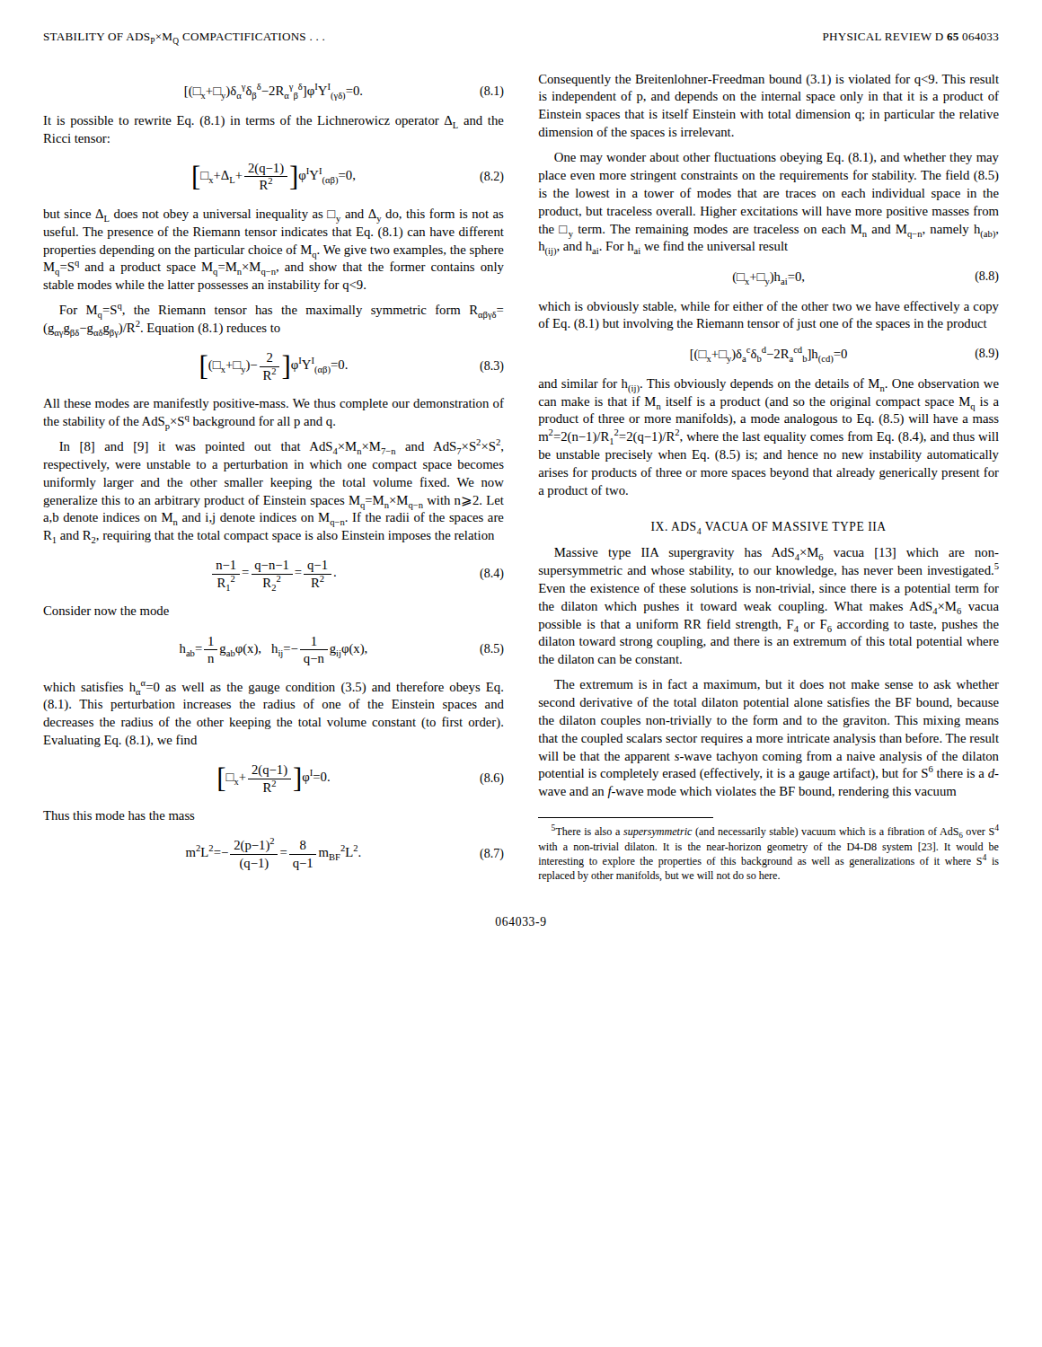Stability of AdSp×Mq compactifications . . .
Physical Review D 65 064033
[(□x+□y)δαγδβδ−2Rαγβδ]φIYI(γδ)=0. (8.1)
It is possible to rewrite Eq. (8.1) in terms of the Lichnerowicz operator ΔL and the Ricci tensor:
[□x+ΔL+2(q−1) R2] φIYI(αβ)=0, (8.2)
but since ΔL does not obey a universal inequality as □y and Δy do, this form is not as useful. The presence of the Riemann tensor indicates that Eq. (8.1) can have different properties depending on the particular choice of Mq. We give two examples, the sphere Mq=Sq and a product space Mq=Mn×Mq−n, and show that the former contains only stable modes while the latter possesses an instability for q<9.
For Mq=Sq, the Riemann tensor has the maximally symmetric form Rαβγδ=(gαγgβδ−gαδgβγ)/R2. Equation (8.1) reduces to
[(□x+□y)−2 R2] φIYI(αβ)=0. (8.3)
All these modes are manifestly positive-mass. We thus complete our demonstration of the stability of the AdSp×Sq background for all p and q.
In [8] and [9] it was pointed out that AdS4×Mn×M7−n and AdS7×S2×S2, respectively, were unstable to a perturbation in which one compact space becomes uniformly larger and the other smaller keeping the total volume fixed. We now generalize this to an arbitrary product of Einstein spaces Mq=Mn×Mq−n with n⩾2. Let a,b denote indices on Mn and i,j denote indices on Mq−n. If the radii of the spaces are R1 and R2, requiring that the total compact space is also Einstein imposes the relation
n−1 R12=q−n−1 R22=q−1 R2. (8.4)
Consider now the mode
hab=1 ngabφ(x), hij=−1 q−ngijφ(x), (8.5)
which satisfies hαα=0 as well as the gauge condition (3.5) and therefore obeys Eq. (8.1). This perturbation increases the radius of one of the Einstein spaces and decreases the radius of the other keeping the total volume constant (to first order). Evaluating Eq. (8.1), we find
[□x+2(q−1) R2] φI=0. (8.6)
Thus this mode has the mass
m2L2=−2(p−1)2(q−1)=8 q−1mBF2L2. (8.7)
Consequently the Breitenlohner-Freedman bound (3.1) is violated for q<9. This result is independent of p, and depends on the internal space only in that it is a product of Einstein spaces that is itself Einstein with total dimension q; in particular the relative dimension of the spaces is irrelevant.
One may wonder about other fluctuations obeying Eq. (8.1), and whether they may place even more stringent constraints on the requirements for stability. The field (8.5) is the lowest in a tower of modes that are traces on each individual space in the product, but traceless overall. Higher excitations will have more positive masses from the □y term. The remaining modes are traceless on each Mn and Mq−n, namely h(ab), h(ij), and hai. For hai we find the universal result
(□x+□y)hai=0, (8.8)
which is obviously stable, while for either of the other two we have effectively a copy of Eq. (8.1) but involving the Riemann tensor of just one of the spaces in the product
[(□x+□y)δacδbd−2Racdb]h(cd)=0 (8.9)
and similar for h(ij). This obviously depends on the details of Mn. One observation we can make is that if Mn itself is a product (and so the original compact space Mq is a product of three or more manifolds), a mode analogous to Eq. (8.5) will have a mass m2=2(n−1)/R12=2(q−1)/R2, where the last equality comes from Eq. (8.4), and thus will be unstable precisely when Eq. (8.5) is; and hence no new instability automatically arises for products of three or more spaces beyond that already generically present for a product of two.
IX. AdS4 vacua of massive type IIA
Massive type IIA supergravity has AdS4×M6 vacua [13] which are non-supersymmetric and whose stability, to our knowledge, has never been investigated.5 Even the existence of these solutions is non-trivial, since there is a potential term for the dilaton which pushes it toward weak coupling. What makes AdS4×M6 vacua possible is that a uniform RR field strength, F4 or F6 according to taste, pushes the dilaton toward strong coupling, and there is an extremum of this total potential where the dilaton can be constant.
The extremum is in fact a maximum, but it does not make sense to ask whether second derivative of the total dilaton potential alone satisfies the BF bound, because the dilaton couples non-trivially to the form and to the graviton. This mixing means that the coupled scalars sector requires a more intricate analysis than before. The result will be that the apparent s-wave tachyon coming from a naive analysis of the dilaton potential is completely erased (effectively, it is a gauge artifact), but for S6 there is a d-wave and an f-wave mode which violates the BF bound, rendering this vacuum
5There is also a supersymmetric (and necessarily stable) vacuum which is a fibration of AdS6 over S4 with a non-trivial dilaton. It is the near-horizon geometry of the D4-D8 system [23]. It would be interesting to explore the properties of this background as well as generalizations of it where S4 is replaced by other manifolds, but we will not do so here.
064033-9